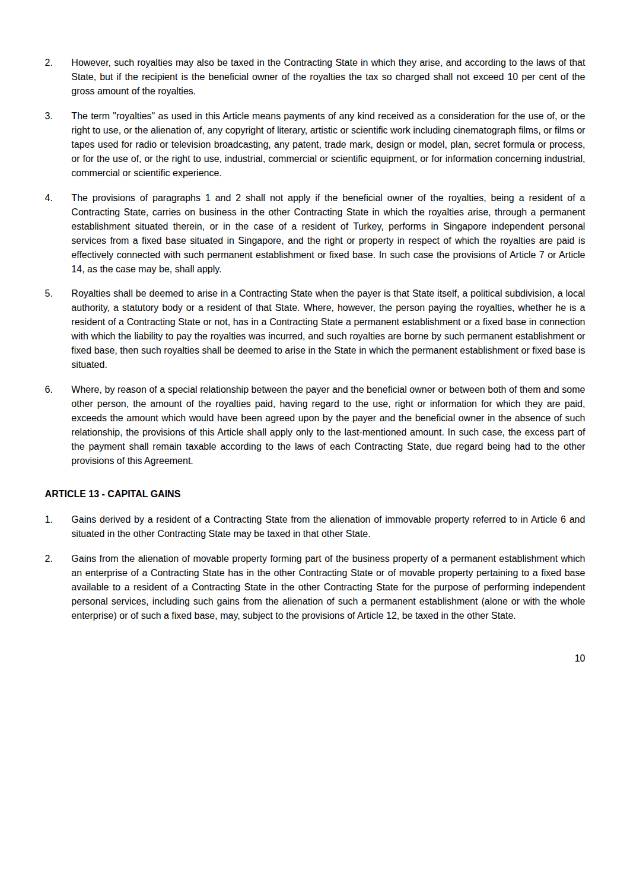2.
However, such royalties may also be taxed in the Contracting State in which they arise, and according to the laws of that State, but if the recipient is the beneficial owner of the royalties the tax so charged shall not exceed 10 per cent of the gross amount of the royalties.
3.
The term "royalties" as used in this Article means payments of any kind received as a consideration for the use of, or the right to use, or the alienation of, any copyright of literary, artistic or scientific work including cinematograph films, or films or tapes used for radio or television broadcasting, any patent, trade mark, design or model, plan, secret formula or process, or for the use of, or the right to use, industrial, commercial or scientific equipment, or for information concerning industrial, commercial or scientific experience.
4.
The provisions of paragraphs 1 and 2 shall not apply if the beneficial owner of the royalties, being a resident of a Contracting State, carries on business in the other Contracting State in which the royalties arise, through a permanent establishment situated therein, or in the case of a resident of Turkey, performs in Singapore independent personal services from a fixed base situated in Singapore, and the right or property in respect of which the royalties are paid is effectively connected with such permanent establishment or fixed base. In such case the provisions of Article 7 or Article 14, as the case may be, shall apply.
5.
Royalties shall be deemed to arise in a Contracting State when the payer is that State itself, a political subdivision, a local authority, a statutory body or a resident of that State. Where, however, the person paying the royalties, whether he is a resident of a Contracting State or not, has in a Contracting State a permanent establishment or a fixed base in connection with which the liability to pay the royalties was incurred, and such royalties are borne by such permanent establishment or fixed base, then such royalties shall be deemed to arise in the State in which the permanent establishment or fixed base is situated.
6.
Where, by reason of a special relationship between the payer and the beneficial owner or between both of them and some other person, the amount of the royalties paid, having regard to the use, right or information for which they are paid, exceeds the amount which would have been agreed upon by the payer and the beneficial owner in the absence of such relationship, the provisions of this Article shall apply only to the last-mentioned amount. In such case, the excess part of the payment shall remain taxable according to the laws of each Contracting State, due regard being had to the other provisions of this Agreement.
ARTICLE 13 - CAPITAL GAINS
1.
Gains derived by a resident of a Contracting State from the alienation of immovable property referred to in Article 6 and situated in the other Contracting State may be taxed in that other State.
2.
Gains from the alienation of movable property forming part of the business property of a permanent establishment which an enterprise of a Contracting State has in the other Contracting State or of movable property pertaining to a fixed base available to a resident of a Contracting State in the other Contracting State for the purpose of performing independent personal services, including such gains from the alienation of such a permanent establishment (alone or with the whole enterprise) or of such a fixed base, may, subject to the provisions of Article 12, be taxed in the other State.
10